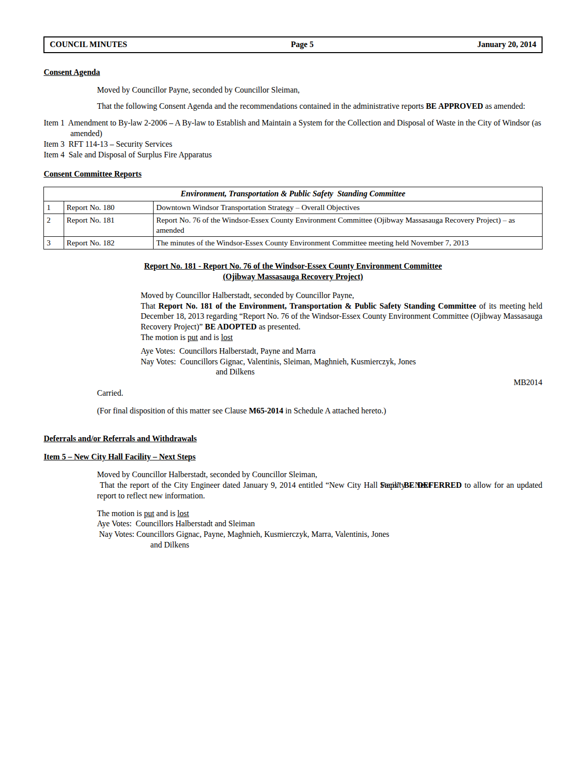COUNCIL MINUTES Page 5 January 20, 2014
Consent Agenda
Moved by Councillor Payne, seconded by Councillor Sleiman,
That the following Consent Agenda and the recommendations contained in the administrative reports BE APPROVED as amended:
Item 1 Amendment to By-law 2-2006 – A By-law to Establish and Maintain a System for the Collection and Disposal of Waste in the City of Windsor (as amended)
Item 3 RFT 114-13 – Security Services
Item 4 Sale and Disposal of Surplus Fire Apparatus
Consent Committee Reports
| Environment, Transportation & Public Safety Standing Committee |
| --- |
| 1 | Report No. 180 | Downtown Windsor Transportation Strategy – Overall Objectives |
| 2 | Report No. 181 | Report No. 76 of the Windsor-Essex County Environment Committee (Ojibway Massasauga Recovery Project) – as amended |
| 3 | Report No. 182 | The minutes of the Windsor-Essex County Environment Committee meeting held November 7, 2013 |
Report No. 181 - Report No. 76 of the Windsor-Essex County Environment Committee
(Ojibway Massasauga Recovery Project)
Moved by Councillor Halberstadt, seconded by Councillor Payne,
That Report No. 181 of the Environment, Transportation & Public Safety Standing Committee of its meeting held December 18, 2013 regarding “Report No. 76 of the Windsor-Essex County Environment Committee (Ojibway Massasauga Recovery Project)” BE ADOPTED as presented.
The motion is put and is lost
Aye Votes: Councillors Halberstadt, Payne and Marra
Nay Votes: Councillors Gignac, Valentinis, Sleiman, Maghnieh, Kusmierczyk, Jones
and Dilkens
MB2014
Carried.
(For final disposition of this matter see Clause M65-2014 in Schedule A attached hereto.)
Deferrals and/or Referrals and Withdrawals
Item 5 – New City Hall Facility – Next Steps
Moved by Councillor Halberstadt, seconded by Councillor Sleiman,
That the report of the City Engineer dated January 9, 2014 entitled “New City Hall Facility – Next Steps” BE DEFERRED to allow for an updated report to reflect new information.
The motion is put and is lost
Aye Votes: Councillors Halberstadt and Sleiman
Nay Votes: Councillors Gignac, Payne, Maghnieh, Kusmierczyk, Marra, Valentinis, Jones
and Dilkens